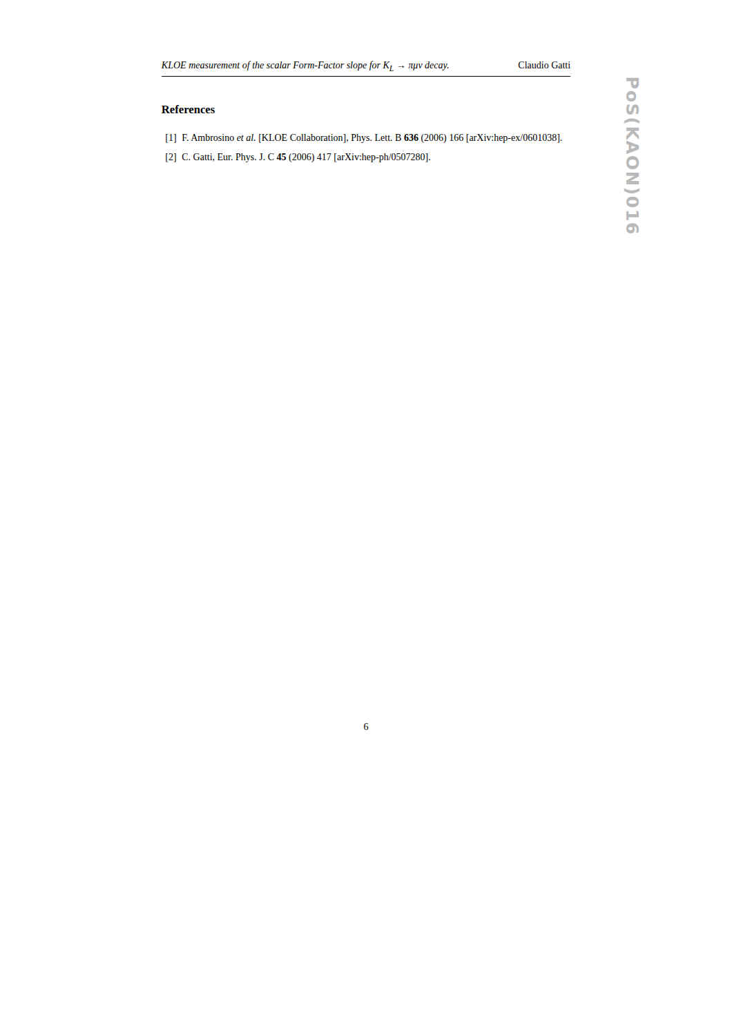KLOE measurement of the scalar Form-Factor slope for KL → πμν decay.
Claudio Gatti
References
[1] F. Ambrosino et al. [KLOE Collaboration], Phys. Lett. B 636 (2006) 166 [arXiv:hep-ex/0601038].
[2] C. Gatti, Eur. Phys. J. C 45 (2006) 417 [arXiv:hep-ph/0507280].
PoS(KAON)016
6